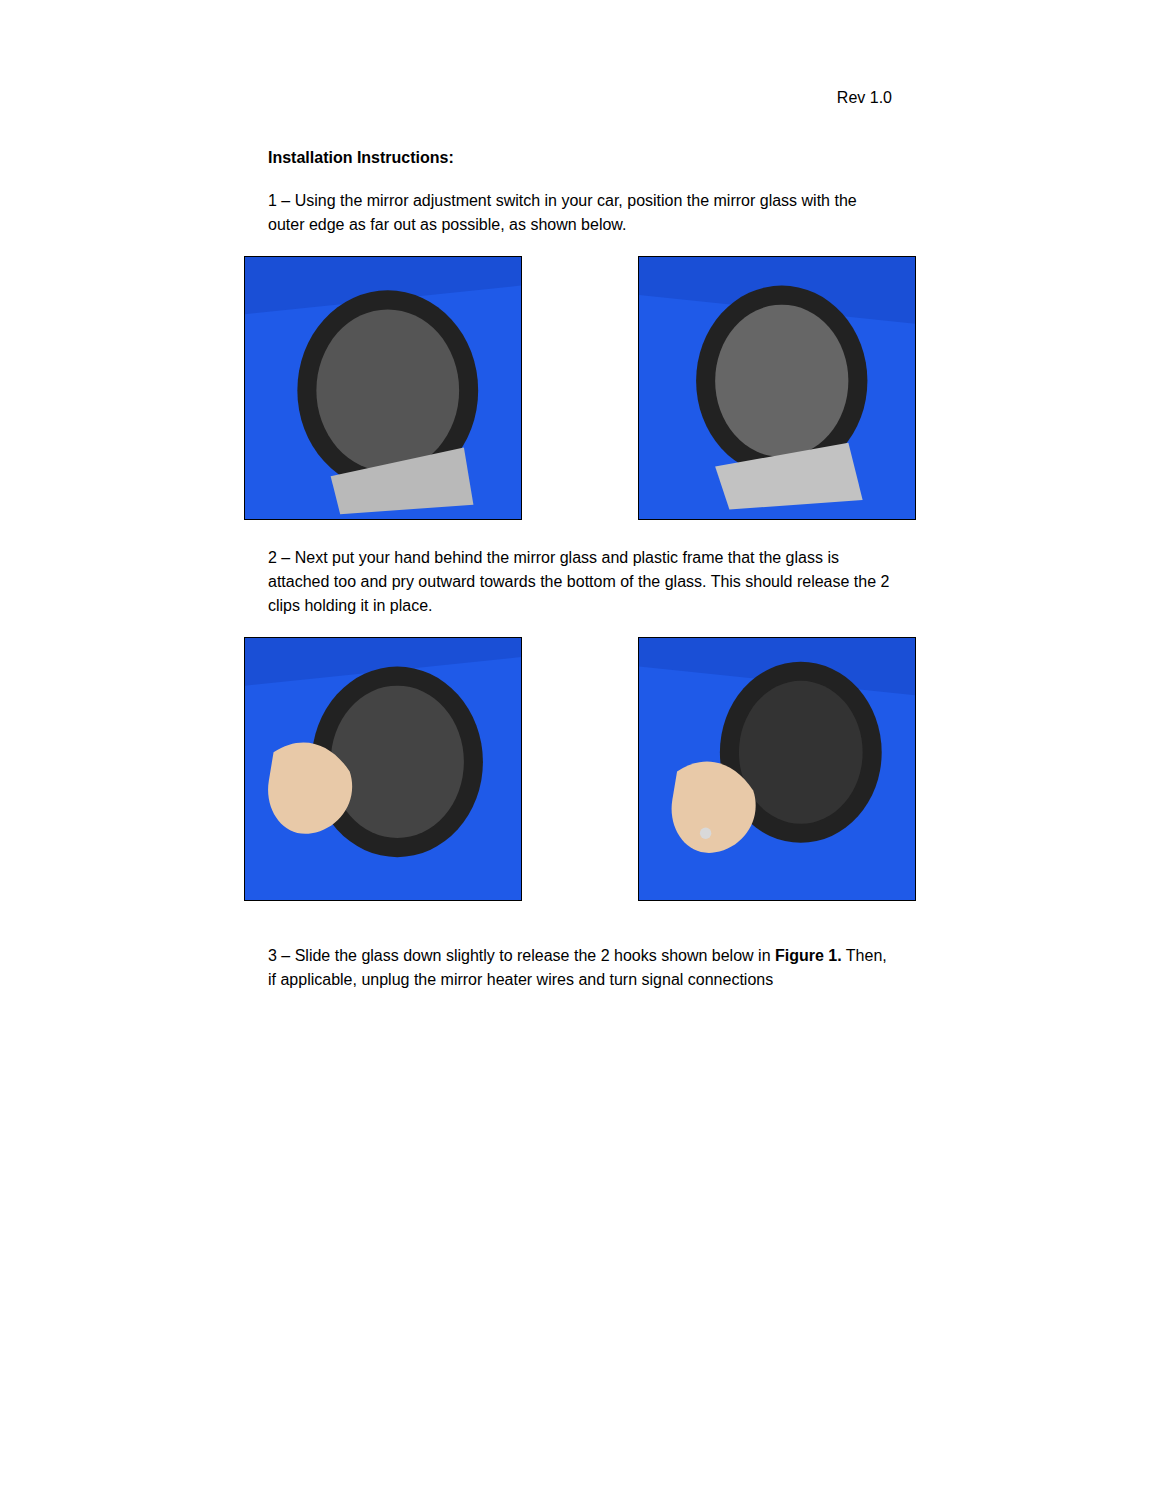Rev 1.0
Installation Instructions:
1 – Using the mirror adjustment switch in your car, position the mirror glass with the outer edge as far out as possible, as shown below.
2 – Next put your hand behind the mirror glass and plastic frame that the glass is attached too and pry outward towards the bottom of the glass. This should release the 2 clips holding it in place.
3 – Slide the glass down slightly to release the 2 hooks shown below in Figure 1. Then, if applicable, unplug the mirror heater wires and turn signal connections